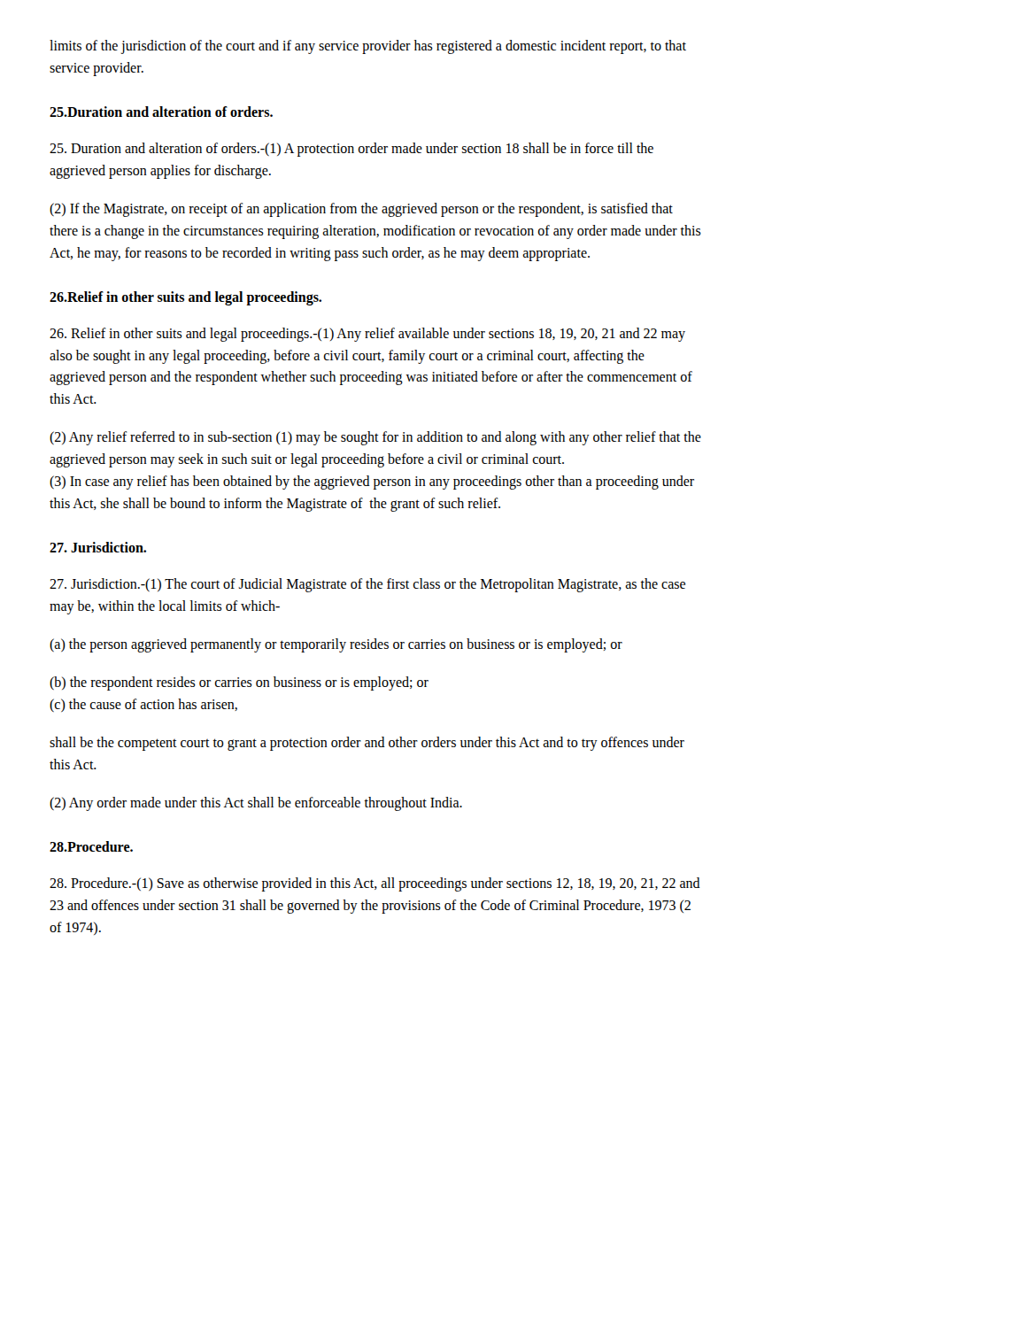limits of the jurisdiction of the court and if any service provider has registered a domestic incident report, to that service provider.
25.Duration and alteration of orders.
25. Duration and alteration of orders.-(1) A protection order made under section 18 shall be in force till the aggrieved person applies for discharge.
(2) If the Magistrate, on receipt of an application from the aggrieved person or the respondent, is satisfied that there is a change in the circumstances requiring alteration, modification or revocation of any order made under this Act, he may, for reasons to be recorded in writing pass such order, as he may deem appropriate.
26.Relief in other suits and legal proceedings.
26. Relief in other suits and legal proceedings.-(1) Any relief available under sections 18, 19, 20, 21 and 22 may also be sought in any legal proceeding, before a civil court, family court or a criminal court, affecting the aggrieved person and the respondent whether such proceeding was initiated before or after the commencement of this Act.
(2) Any relief referred to in sub-section (1) may be sought for in addition to and along with any other relief that the aggrieved person may seek in such suit or legal proceeding before a civil or criminal court.
(3) In case any relief has been obtained by the aggrieved person in any proceedings other than a proceeding under this Act, she shall be bound to inform the Magistrate of the grant of such relief.
27. Jurisdiction.
27. Jurisdiction.-(1) The court of Judicial Magistrate of the first class or the Metropolitan Magistrate, as the case may be, within the local limits of which-
(a) the person aggrieved permanently or temporarily resides or carries on business or is employed; or
(b) the respondent resides or carries on business or is employed; or
(c) the cause of action has arisen,
shall be the competent court to grant a protection order and other orders under this Act and to try offences under this Act.
(2) Any order made under this Act shall be enforceable throughout India.
28.Procedure.
28. Procedure.-(1) Save as otherwise provided in this Act, all proceedings under sections 12, 18, 19, 20, 21, 22 and 23 and offences under section 31 shall be governed by the provisions of the Code of Criminal Procedure, 1973 (2 of 1974).